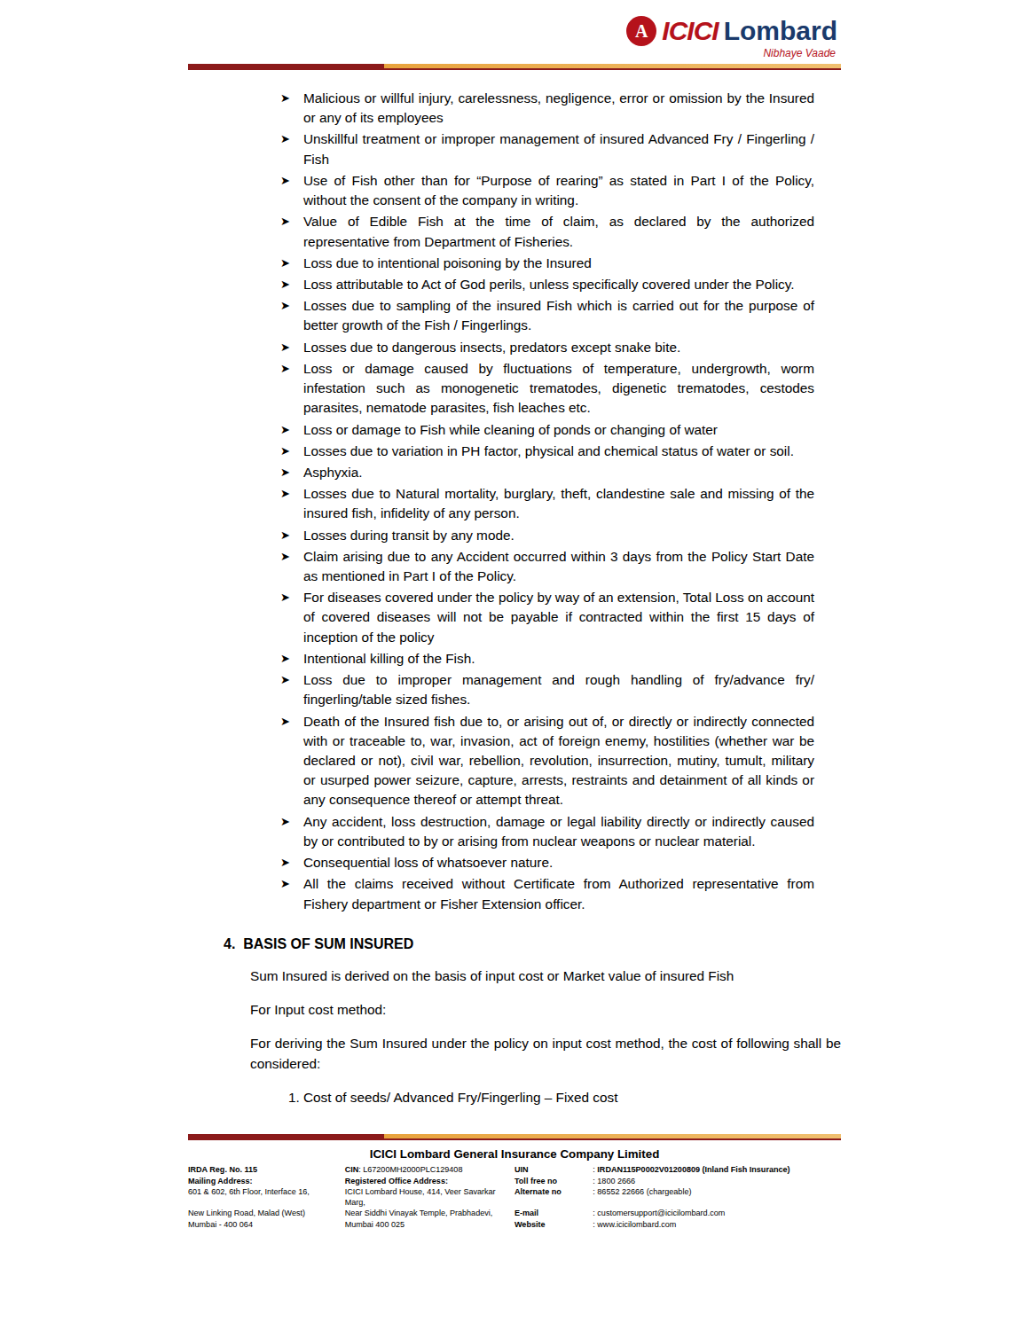A ICICI Lombard
Nibhaye Vaade
Malicious or willful injury, carelessness, negligence, error or omission by the Insured or any of its employees
Unskillful treatment or improper management of insured Advanced Fry / Fingerling / Fish
Use of Fish other than for “Purpose of rearing” as stated in Part I of the Policy, without the consent of the company in writing.
Value of Edible Fish at the time of claim, as declared by the authorized representative from Department of Fisheries.
Loss due to intentional poisoning by the Insured
Loss attributable to Act of God perils, unless specifically covered under the Policy.
Losses due to sampling of the insured Fish which is carried out for the purpose of better growth of the Fish / Fingerlings.
Losses due to dangerous insects, predators except snake bite.
Loss or damage caused by fluctuations of temperature, undergrowth, worm infestation such as monogenetic trematodes, digenetic trematodes, cestodes parasites, nematode parasites, fish leaches etc.
Loss or damage to Fish while cleaning of ponds or changing of water
Losses due to variation in PH factor, physical and chemical status of water or soil.
Asphyxia.
Losses due to Natural mortality, burglary, theft, clandestine sale and missing of the insured fish, infidelity of any person.
Losses during transit by any mode.
Claim arising due to any Accident occurred within 3 days from the Policy Start Date as mentioned in Part I of the Policy.
For diseases covered under the policy by way of an extension, Total Loss on account of covered diseases will not be payable if contracted within the first 15 days of inception of the policy
Intentional killing of the Fish.
Loss due to improper management and rough handling of fry/advance fry/ fingerling/table sized fishes.
Death of the Insured fish due to, or arising out of, or directly or indirectly connected with or traceable to, war, invasion, act of foreign enemy, hostilities (whether war be declared or not), civil war, rebellion, revolution, insurrection, mutiny, tumult, military or usurped power seizure, capture, arrests, restraints and detainment of all kinds or any consequence thereof or attempt threat.
Any accident, loss destruction, damage or legal liability directly or indirectly caused by or contributed to by or arising from nuclear weapons or nuclear material.
Consequential loss of whatsoever nature.
All the claims received without Certificate from Authorized representative from Fishery department or Fisher Extension officer.
4. BASIS OF SUM INSURED
Sum Insured is derived on the basis of input cost or Market value of insured Fish
For Input cost method:
For deriving the Sum Insured under the policy on input cost method, the cost of following shall be considered:
Cost of seeds/ Advanced Fry/Fingerling – Fixed cost
ICICI Lombard General Insurance Company Limited
| IRDA Reg. No. 115 | CIN : L67200MH2000PLC129408 | UIN | : IRDAN115P0002V01200809 (Inland Fish Insurance) |
| Mailing Address: | Registered Office Address: | Toll free no | : 1800 2666 |
| 601 & 602, 6th Floor, Interface 16, | ICICI Lombard House, 414, Veer Savarkar Marg, | Alternate no | : 86552 22666 (chargeable) |
| New Linking Road, Malad (West) | Near Siddhi Vinayak Temple, Prabhadevi, | E-mail | : customersupport@icicilombard.com |
| Mumbai - 400 064 | Mumbai 400 025 | Website | : www.icicilombard.com |